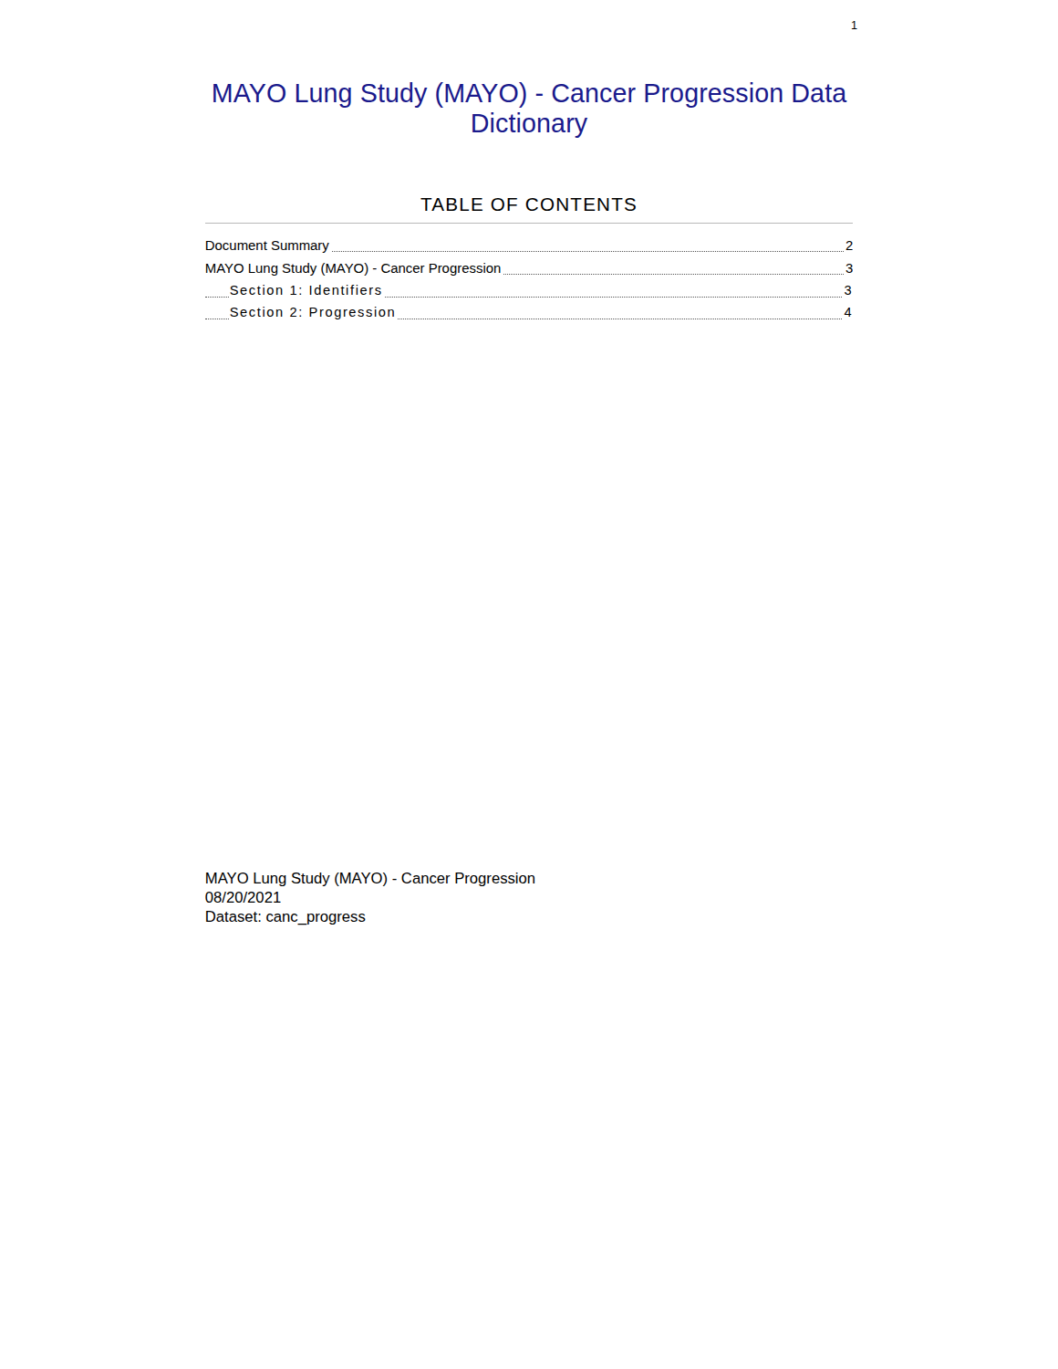1
MAYO Lung Study (MAYO) - Cancer Progression Data Dictionary
TABLE OF CONTENTS
2 Document Summary
3 MAYO Lung Study (MAYO) - Cancer Progression
3 Section 1: Identifiers
4 Section 2: Progression
MAYO Lung Study (MAYO) - Cancer Progression
08/20/2021
Dataset: canc_progress